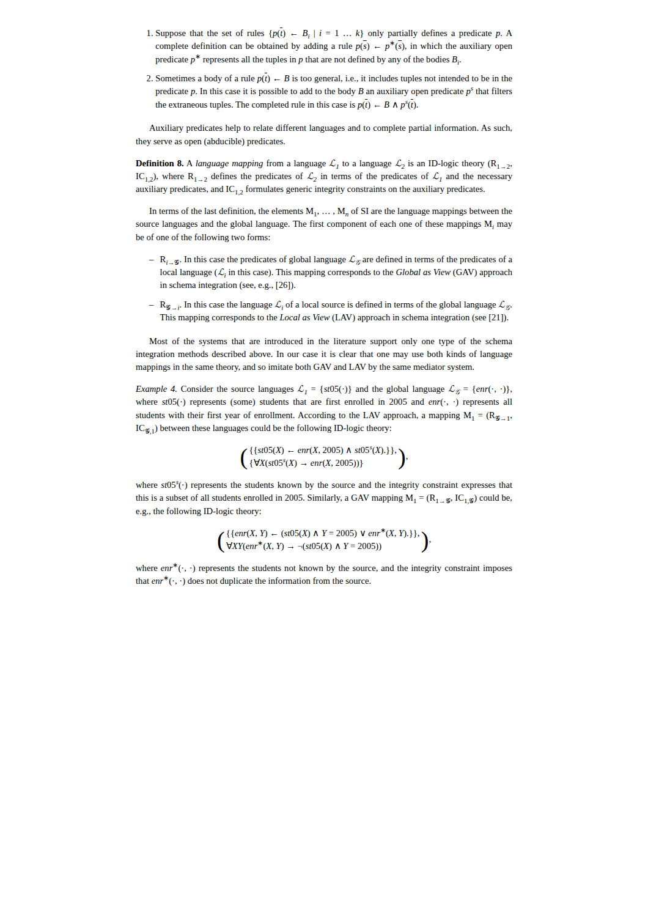Suppose that the set of rules {p(t) ← Bi | i = 1 … k} only partially defines a predicate p. A complete definition can be obtained by adding a rule p(s) ← p∗(s), in which the auxiliary open predicate p∗ represents all the tuples in p that are not defined by any of the bodies Bi.
Sometimes a body of a rule p(t) ← B is too general, i.e., it includes tuples not intended to be in the predicate p. In this case it is possible to add to the body B an auxiliary open predicate ps that filters the extraneous tuples. The completed rule in this case is p(t) ← B ∧ ps(t).
Auxiliary predicates help to relate different languages and to complete partial information. As such, they serve as open (abducible) predicates.
Definition 8. A language mapping from a language ℒ1 to a language ℒ2 is an ID-logic theory (R1→2, IC1,2), where R1→2 defines the predicates of ℒ2 in terms of the predicates of ℒ1 and the necessary auxiliary predicates, and IC1,2 formulates generic integrity constraints on the auxiliary predicates.
In terms of the last definition, the elements M1, … , Mn of SI are the language mappings between the source languages and the global language. The first component of each one of these mappings Mi may be of one of the following two forms:
Ri→𝒢. In this case the predicates of global language ℒ𝒢 are defined in terms of the predicates of a local language (ℒi in this case). This mapping corresponds to the Global as View (GAV) approach in schema integration (see, e.g., [26]).
R𝒢→i. In this case the language ℒi of a local source is defined in terms of the global language ℒ𝒢. This mapping corresponds to the Local as View (LAV) approach in schema integration (see [21]).
Most of the systems that are introduced in the literature support only one type of the schema integration methods described above. In our case it is clear that one may use both kinds of language mappings in the same theory, and so imitate both GAV and LAV by the same mediator system.
Example 4. Consider the source languages ℒ1 = {st05(·)} and the global language ℒ𝒢 = {enr(·, ·)}, where st05(·) represents (some) students that are first enrolled in 2005 and enr(·, ·) represents all students with their first year of enrollment. According to the LAV approach, a mapping M1 = (R𝒢→1, IC𝒢,1) between these languages could be the following ID-logic theory:
(
{{st05(X) ← enr(X, 2005) ∧ st05s(X).}},
{∀X(st05s(X) → enr(X, 2005))}
),
where st05s(·) represents the students known by the source and the integrity constraint expresses that this is a subset of all students enrolled in 2005. Similarly, a GAV mapping M1 = (R1→𝒢, IC1,𝒢) could be, e.g., the following ID-logic theory:
(
{{enr(X, Y) ← (st05(X) ∧ Y = 2005) ∨ enr∗(X, Y).}},
∀XY(enr∗(X, Y) → ¬(st05(X) ∧ Y = 2005))
),
where enr∗(·, ·) represents the students not known by the source, and the integrity constraint imposes that enr∗(·, ·) does not duplicate the information from the source.